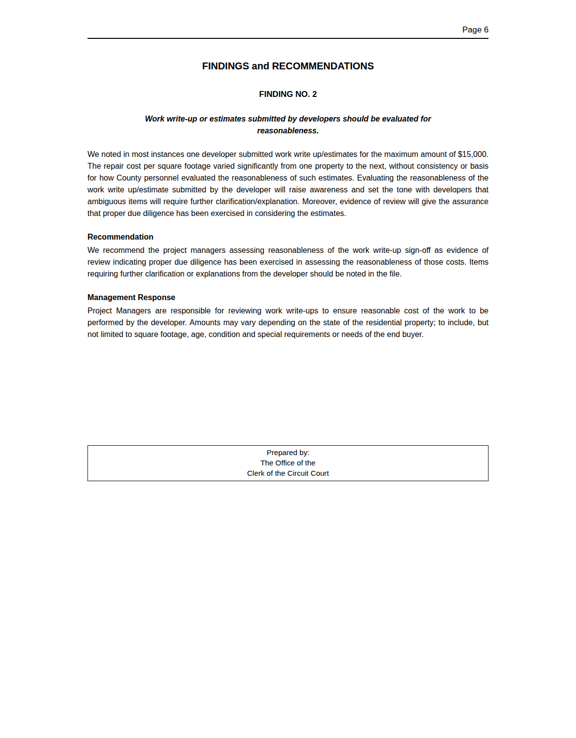Page 6
FINDINGS and RECOMMENDATIONS
FINDING NO. 2
Work write-up or estimates submitted by developers should be evaluated for reasonableness.
We noted in most instances one developer submitted work write up/estimates for the maximum amount of $15,000. The repair cost per square footage varied significantly from one property to the next, without consistency or basis for how County personnel evaluated the reasonableness of such estimates. Evaluating the reasonableness of the work write up/estimate submitted by the developer will raise awareness and set the tone with developers that ambiguous items will require further clarification/explanation. Moreover, evidence of review will give the assurance that proper due diligence has been exercised in considering the estimates.
Recommendation
We recommend the project managers assessing reasonableness of the work write-up sign-off as evidence of review indicating proper due diligence has been exercised in assessing the reasonableness of those costs. Items requiring further clarification or explanations from the developer should be noted in the file.
Management Response
Project Managers are responsible for reviewing work write-ups to ensure reasonable cost of the work to be performed by the developer. Amounts may vary depending on the state of the residential property; to include, but not limited to square footage, age, condition and special requirements or needs of the end buyer.
Prepared by:
The Office of the
Clerk of the Circuit Court